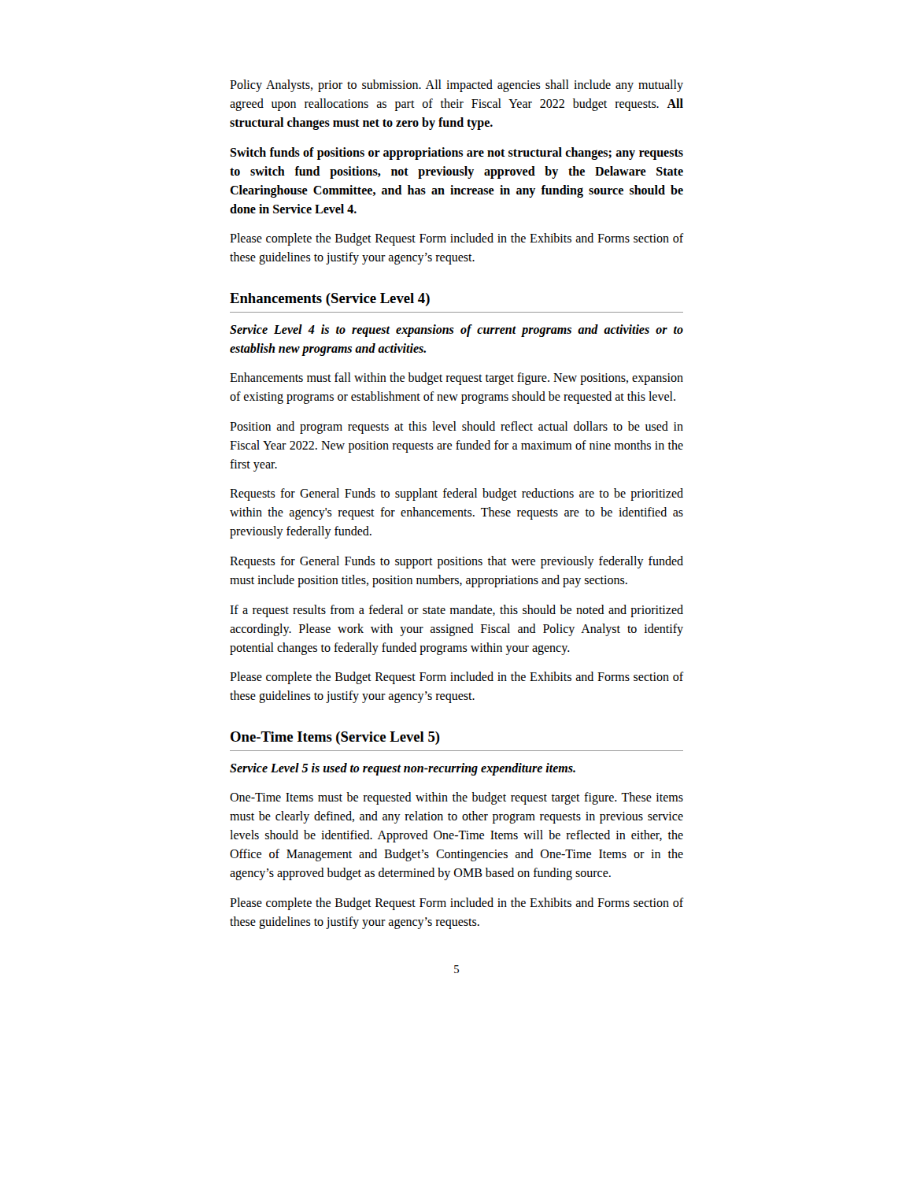Policy Analysts, prior to submission. All impacted agencies shall include any mutually agreed upon reallocations as part of their Fiscal Year 2022 budget requests. All structural changes must net to zero by fund type.
Switch funds of positions or appropriations are not structural changes; any requests to switch fund positions, not previously approved by the Delaware State Clearinghouse Committee, and has an increase in any funding source should be done in Service Level 4.
Please complete the Budget Request Form included in the Exhibits and Forms section of these guidelines to justify your agency’s request.
Enhancements (Service Level 4)
Service Level 4 is to request expansions of current programs and activities or to establish new programs and activities.
Enhancements must fall within the budget request target figure. New positions, expansion of existing programs or establishment of new programs should be requested at this level.
Position and program requests at this level should reflect actual dollars to be used in Fiscal Year 2022. New position requests are funded for a maximum of nine months in the first year.
Requests for General Funds to supplant federal budget reductions are to be prioritized within the agency's request for enhancements. These requests are to be identified as previously federally funded.
Requests for General Funds to support positions that were previously federally funded must include position titles, position numbers, appropriations and pay sections.
If a request results from a federal or state mandate, this should be noted and prioritized accordingly. Please work with your assigned Fiscal and Policy Analyst to identify potential changes to federally funded programs within your agency.
Please complete the Budget Request Form included in the Exhibits and Forms section of these guidelines to justify your agency’s request.
One-Time Items (Service Level 5)
Service Level 5 is used to request non-recurring expenditure items.
One-Time Items must be requested within the budget request target figure. These items must be clearly defined, and any relation to other program requests in previous service levels should be identified. Approved One-Time Items will be reflected in either, the Office of Management and Budget’s Contingencies and One-Time Items or in the agency’s approved budget as determined by OMB based on funding source.
Please complete the Budget Request Form included in the Exhibits and Forms section of these guidelines to justify your agency’s requests.
5